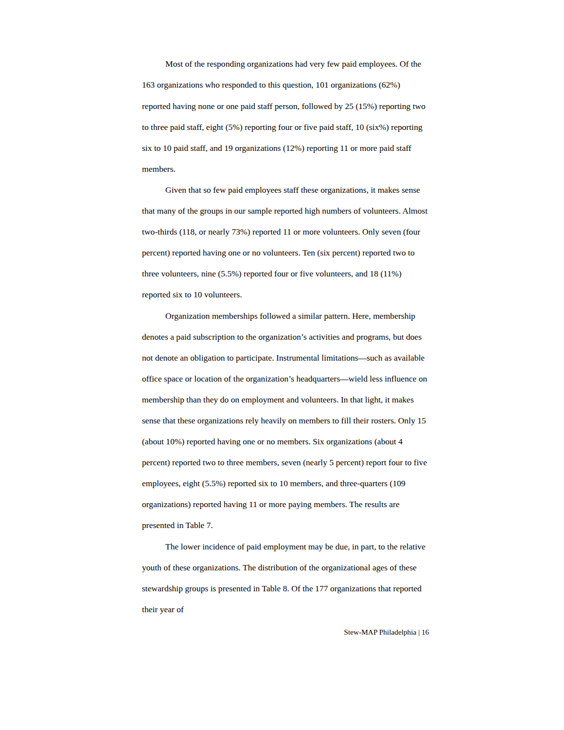Most of the responding organizations had very few paid employees. Of the 163 organizations who responded to this question, 101 organizations (62%) reported having none or one paid staff person, followed by 25 (15%) reporting two to three paid staff, eight (5%) reporting four or five paid staff, 10 (six%) reporting six to 10 paid staff, and 19 organizations (12%) reporting 11 or more paid staff members.
Given that so few paid employees staff these organizations, it makes sense that many of the groups in our sample reported high numbers of volunteers. Almost two-thirds (118, or nearly 73%) reported 11 or more volunteers. Only seven (four percent) reported having one or no volunteers. Ten (six percent) reported two to three volunteers, nine (5.5%) reported four or five volunteers, and 18 (11%) reported six to 10 volunteers.
Organization memberships followed a similar pattern. Here, membership denotes a paid subscription to the organization’s activities and programs, but does not denote an obligation to participate. Instrumental limitations—such as available office space or location of the organization’s headquarters—wield less influence on membership than they do on employment and volunteers. In that light, it makes sense that these organizations rely heavily on members to fill their rosters. Only 15 (about 10%) reported having one or no members. Six organizations (about 4 percent) reported two to three members, seven (nearly 5 percent) report four to five employees, eight (5.5%) reported six to 10 members, and three-quarters (109 organizations) reported having 11 or more paying members. The results are presented in Table 7.
The lower incidence of paid employment may be due, in part, to the relative youth of these organizations. The distribution of the organizational ages of these stewardship groups is presented in Table 8. Of the 177 organizations that reported their year of
Stew-MAP Philadelphia | 16